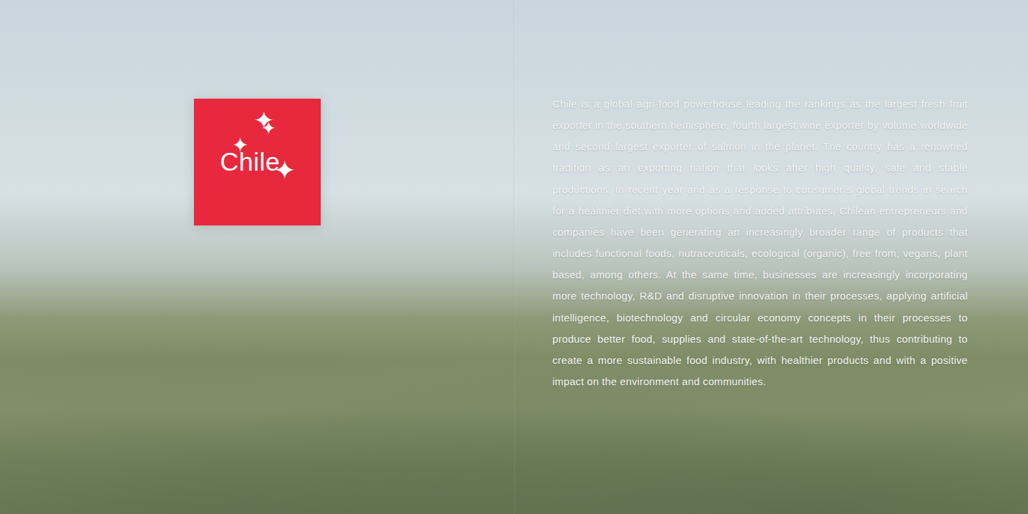Chile ✦ ✦ ✦ ✦
Chile is a global agri-food powerhouse leading the rankings as the largest fresh fruit exporter in the southern hemisphere, fourth largest wine exporter by volume worldwide and second largest exporter of salmon in the planet. The country has a renowned tradition as an exporting nation that looks after high quality, safe and stable productions. In recent year and as a response to consumer´s global trends in search for a healthier diet with more options and added attributes, Chilean entrepreneurs and companies have been generating an increasingly broader range of products that includes functional foods, nutraceuticals, ecological (organic), free from, vegans, plant based, among others. At the same time, businesses are increasingly incorporating more technology, R&D and disruptive innovation in their processes, applying artificial intelligence, biotechnology and circular economy concepts in their processes to produce better food, supplies and state-of-the-art technology, thus contributing to create a more sustainable food industry, with healthier products and with a positive impact on the environment and communities.